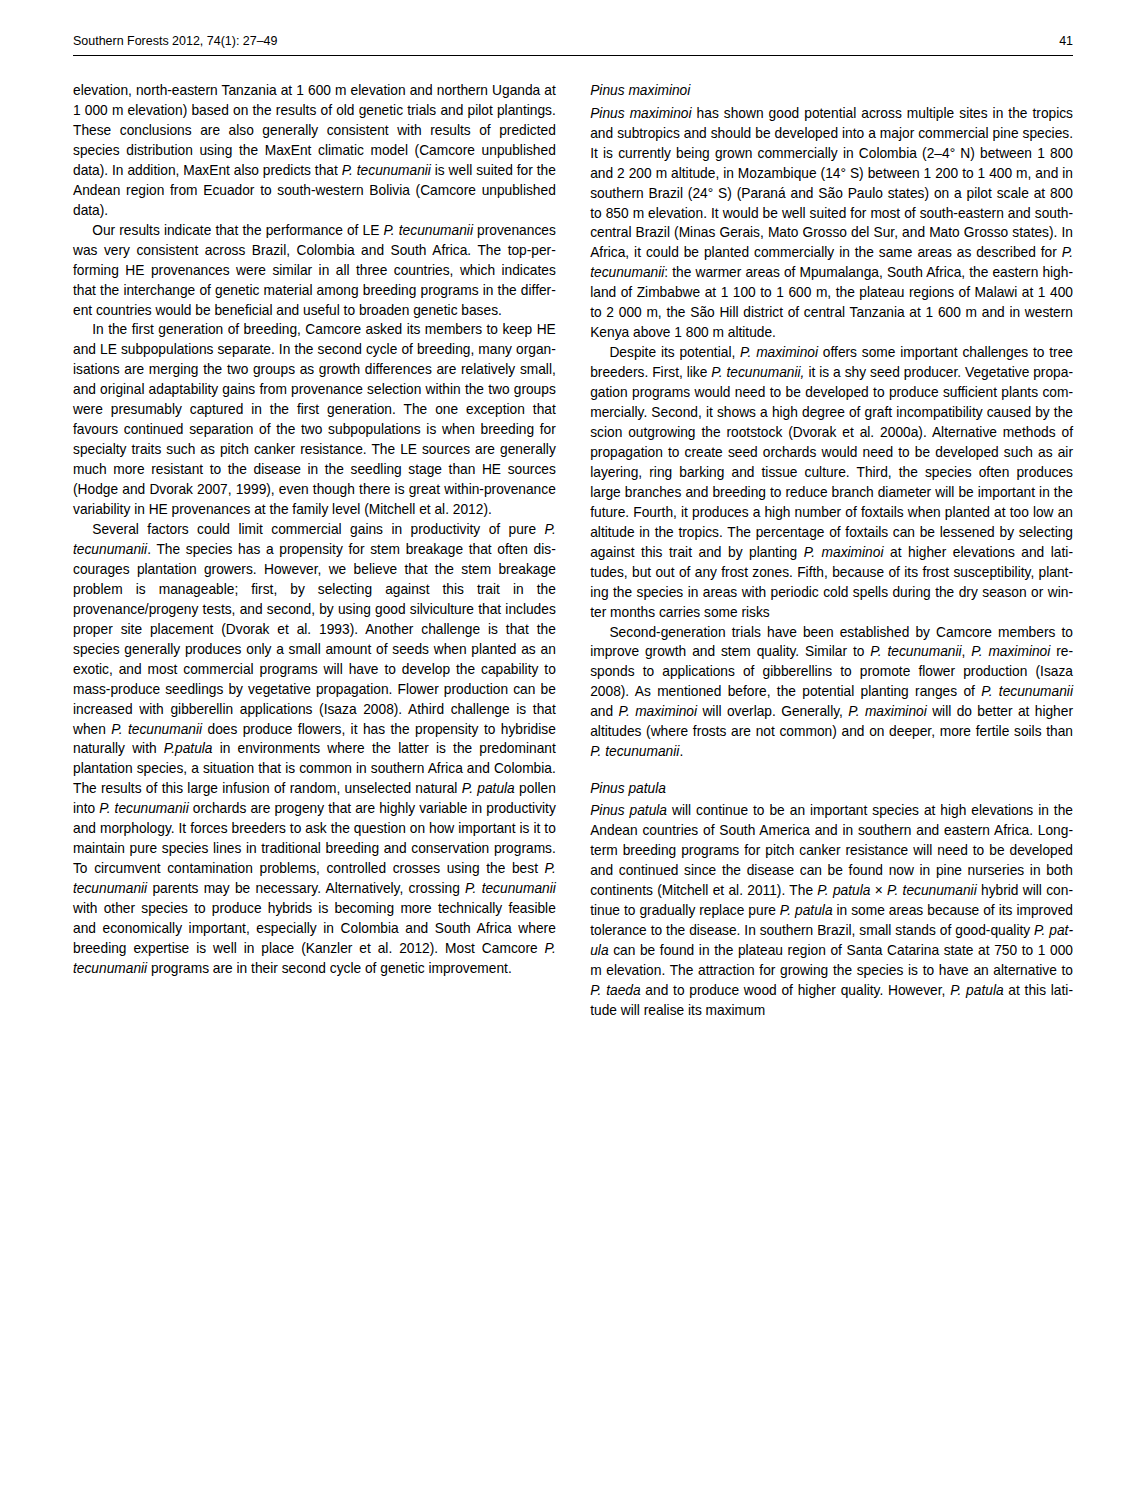Southern Forests 2012, 74(1): 27–49 41
elevation, north-eastern Tanzania at 1 600 m elevation and northern Uganda at 1 000 m elevation) based on the results of old genetic trials and pilot plantings. These conclusions are also generally consistent with results of predicted species distribution using the MaxEnt climatic model (Camcore unpublished data). In addition, MaxEnt also predicts that P. tecunumanii is well suited for the Andean region from Ecuador to south-western Bolivia (Camcore unpublished data).
Our results indicate that the performance of LE P. tecunumanii provenances was very consistent across Brazil, Colombia and South Africa. The top-performing HE provenances were similar in all three countries, which indicates that the interchange of genetic material among breeding programs in the different countries would be beneficial and useful to broaden genetic bases.
In the first generation of breeding, Camcore asked its members to keep HE and LE subpopulations separate. In the second cycle of breeding, many organisations are merging the two groups as growth differences are relatively small, and original adaptability gains from provenance selection within the two groups were presumably captured in the first generation. The one exception that favours continued separation of the two subpopulations is when breeding for specialty traits such as pitch canker resistance. The LE sources are generally much more resistant to the disease in the seedling stage than HE sources (Hodge and Dvorak 2007, 1999), even though there is great within-provenance variability in HE provenances at the family level (Mitchell et al. 2012).
Several factors could limit commercial gains in productivity of pure P. tecunumanii. The species has a propensity for stem breakage that often discourages plantation growers. However, we believe that the stem breakage problem is manageable; first, by selecting against this trait in the provenance/progeny tests, and second, by using good silviculture that includes proper site placement (Dvorak et al. 1993). Another challenge is that the species generally produces only a small amount of seeds when planted as an exotic, and most commercial programs will have to develop the capability to mass-produce seedlings by vegetative propagation. Flower production can be increased with gibberellin applications (Isaza 2008). Athird challenge is that when P. tecunumanii does produce flowers, it has the propensity to hybridise naturally with P.patula in environments where the latter is the predominant plantation species, a situation that is common in southern Africa and Colombia. The results of this large infusion of random, unselected natural P. patula pollen into P. tecunumanii orchards are progeny that are highly variable in productivity and morphology. It forces breeders to ask the question on how important is it to maintain pure species lines in traditional breeding and conservation programs. To circumvent contamination problems, controlled crosses using the best P. tecunumanii parents may be necessary. Alternatively, crossing P. tecunumanii with other species to produce hybrids is becoming more technically feasible and economically important, especially in Colombia and South Africa where breeding expertise is well in place (Kanzler et al. 2012). Most Camcore P. tecunumanii programs are in their second cycle of genetic improvement.
Pinus maximinoi
Pinus maximinoi has shown good potential across multiple sites in the tropics and subtropics and should be developed into a major commercial pine species. It is currently being grown commercially in Colombia (2–4° N) between 1 800 and 2 200 m altitude, in Mozambique (14° S) between 1 200 to 1 400 m, and in southern Brazil (24° S) (Paraná and São Paulo states) on a pilot scale at 800 to 850 m elevation. It would be well suited for most of south-eastern and south-central Brazil (Minas Gerais, Mato Grosso del Sur, and Mato Grosso states). In Africa, it could be planted commercially in the same areas as described for P. tecunumanii: the warmer areas of Mpumalanga, South Africa, the eastern highland of Zimbabwe at 1 100 to 1 600 m, the plateau regions of Malawi at 1 400 to 2 000 m, the São Hill district of central Tanzania at 1 600 m and in western Kenya above 1 800 m altitude.
Despite its potential, P. maximinoi offers some important challenges to tree breeders. First, like P. tecunumanii, it is a shy seed producer. Vegetative propagation programs would need to be developed to produce sufficient plants commercially. Second, it shows a high degree of graft incompatibility caused by the scion outgrowing the rootstock (Dvorak et al. 2000a). Alternative methods of propagation to create seed orchards would need to be developed such as air layering, ring barking and tissue culture. Third, the species often produces large branches and breeding to reduce branch diameter will be important in the future. Fourth, it produces a high number of foxtails when planted at too low an altitude in the tropics. The percentage of foxtails can be lessened by selecting against this trait and by planting P. maximinoi at higher elevations and latitudes, but out of any frost zones. Fifth, because of its frost susceptibility, planting the species in areas with periodic cold spells during the dry season or winter months carries some risks
Second-generation trials have been established by Camcore members to improve growth and stem quality. Similar to P. tecunumanii, P. maximinoi responds to applications of gibberellins to promote flower production (Isaza 2008). As mentioned before, the potential planting ranges of P. tecunumanii and P. maximinoi will overlap. Generally, P. maximinoi will do better at higher altitudes (where frosts are not common) and on deeper, more fertile soils than P. tecunumanii.
Pinus patula
Pinus patula will continue to be an important species at high elevations in the Andean countries of South America and in southern and eastern Africa. Long-term breeding programs for pitch canker resistance will need to be developed and continued since the disease can be found now in pine nurseries in both continents (Mitchell et al. 2011). The P. patula × P. tecunumanii hybrid will continue to gradually replace pure P. patula in some areas because of its improved tolerance to the disease. In southern Brazil, small stands of good-quality P. patula can be found in the plateau region of Santa Catarina state at 750 to 1 000 m elevation. The attraction for growing the species is to have an alternative to P. taeda and to produce wood of higher quality. However, P. patula at this latitude will realise its maximum